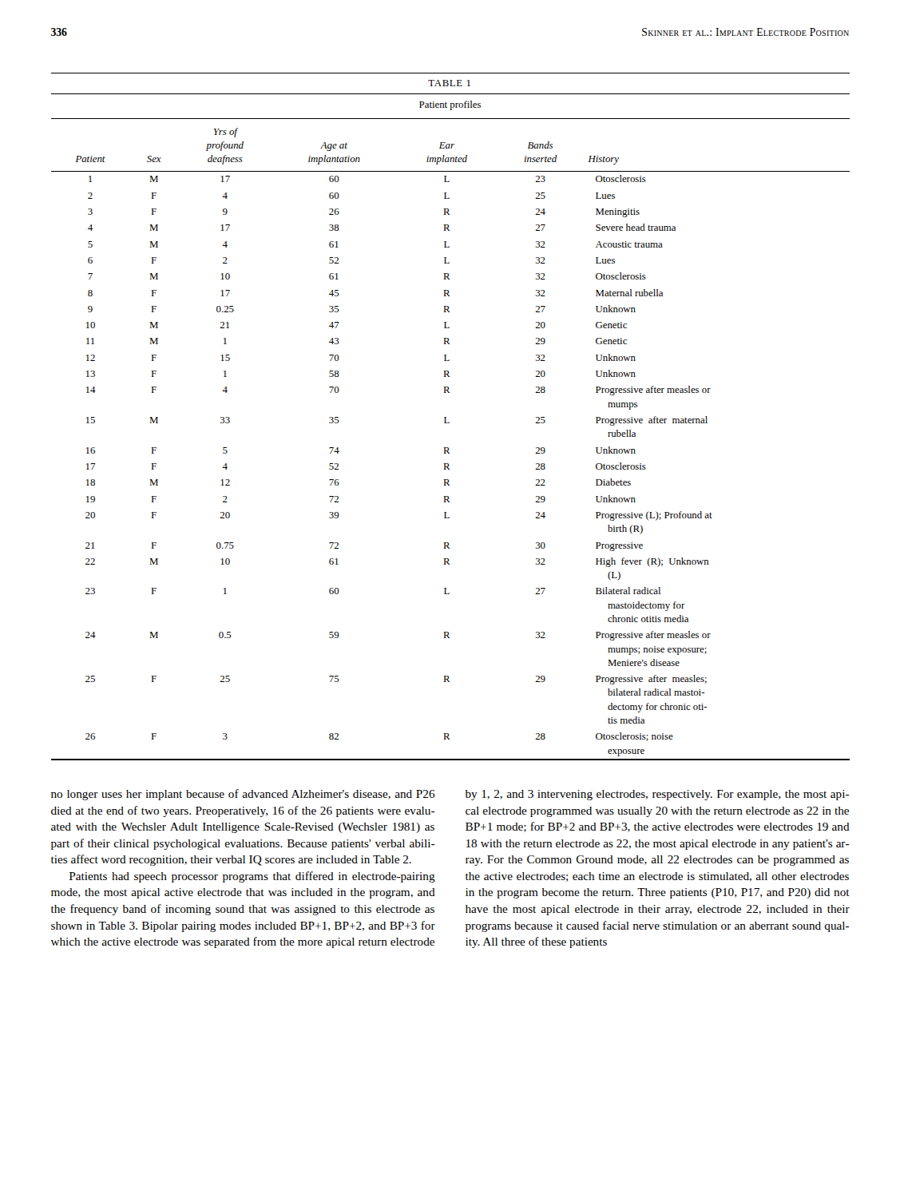336 Skinner et al.: Implant Electrode Position
TABLE 1 Patient profiles
| Patient | Sex | Yrs of profound deafness | Age at implantation | Ear implanted | Bands inserted | History |
| --- | --- | --- | --- | --- | --- | --- |
| 1 | M | 17 | 60 | L | 23 | Otosclerosis |
| 2 | F | 4 | 60 | L | 25 | Lues |
| 3 | F | 9 | 26 | R | 24 | Meningitis |
| 4 | M | 17 | 38 | R | 27 | Severe head trauma |
| 5 | M | 4 | 61 | L | 32 | Acoustic trauma |
| 6 | F | 2 | 52 | L | 32 | Lues |
| 7 | M | 10 | 61 | R | 32 | Otosclerosis |
| 8 | F | 17 | 45 | R | 32 | Maternal rubella |
| 9 | F | 0.25 | 35 | R | 27 | Unknown |
| 10 | M | 21 | 47 | L | 20 | Genetic |
| 11 | M | 1 | 43 | R | 29 | Genetic |
| 12 | F | 15 | 70 | L | 32 | Unknown |
| 13 | F | 1 | 58 | R | 20 | Unknown |
| 14 | F | 4 | 70 | R | 28 | Progressive after measles or mumps |
| 15 | M | 33 | 35 | L | 25 | Progressive after maternal rubella |
| 16 | F | 5 | 74 | R | 29 | Unknown |
| 17 | F | 4 | 52 | R | 28 | Otosclerosis |
| 18 | M | 12 | 76 | R | 22 | Diabetes |
| 19 | F | 2 | 72 | R | 29 | Unknown |
| 20 | F | 20 | 39 | L | 24 | Progressive (L); Profound at birth (R) |
| 21 | F | 0.75 | 72 | R | 30 | Progressive |
| 22 | M | 10 | 61 | R | 32 | High fever (R); Unknown (L) |
| 23 | F | 1 | 60 | L | 27 | Bilateral radical mastoidectomy for chronic otitis media |
| 24 | M | 0.5 | 59 | R | 32 | Progressive after measles or mumps; noise exposure; Meniere's disease |
| 25 | F | 25 | 75 | R | 29 | Progressive after measles; bilateral radical mastoi- dectomy for chronic oti- tis media |
| 26 | F | 3 | 82 | R | 28 | Otosclerosis; noise exposure |
no longer uses her implant because of advanced Alzheimer's disease, and P26 died at the end of two years. Preoperatively, 16 of the 26 patients were evaluated with the Wechsler Adult Intelligence Scale-Revised (Wechsler 1981) as part of their clinical psychological evaluations. Because patients' verbal abilities affect word recognition, their verbal IQ scores are included in Table 2.
Patients had speech processor programs that differed in electrode-pairing mode, the most apical active electrode that was included in the program, and the frequency band of incoming sound that was assigned to this electrode as shown in Table 3. Bipolar pairing modes included BP+1, BP+2, and BP+3 for which the active electrode was separated from the more apical return electrode by 1, 2, and 3 intervening electrodes, respectively. For example, the most apical electrode programmed was usually 20 with the return electrode as 22 in the BP+1 mode; for BP+2 and BP+3, the active electrodes were electrodes 19 and 18 with the return electrode as 22, the most apical electrode in any patient's array. For the Common Ground mode, all 22 electrodes can be programmed as the active electrodes; each time an electrode is stimulated, all other electrodes in the program become the return. Three patients (P10, P17, and P20) did not have the most apical electrode in their array, electrode 22, included in their programs because it caused facial nerve stimulation or an aberrant sound quality. All three of these patients